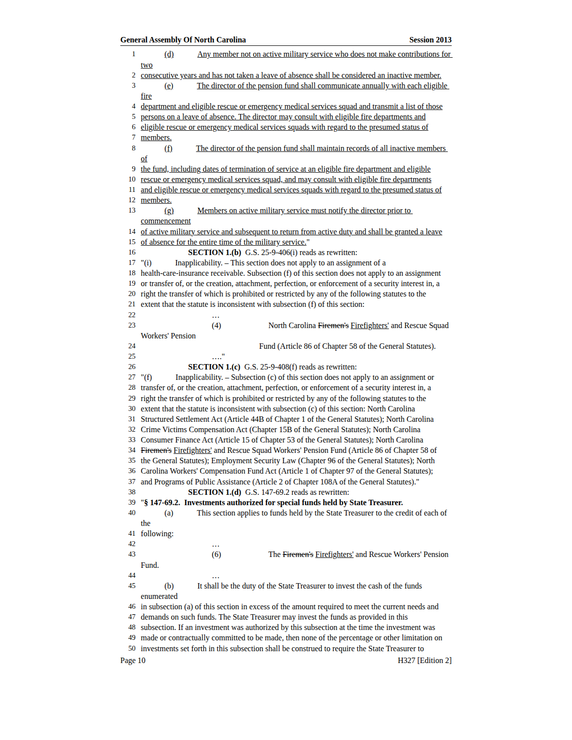General Assembly Of North Carolina
Session 2013
(d) Any member not on active military service who does not make contributions for two
consecutive years and has not taken a leave of absence shall be considered an inactive member.
(e) The director of the pension fund shall communicate annually with each eligible fire
department and eligible rescue or emergency medical services squad and transmit a list of those
persons on a leave of absence. The director may consult with eligible fire departments and
eligible rescue or emergency medical services squads with regard to the presumed status of
members.
(f) The director of the pension fund shall maintain records of all inactive members of
the fund, including dates of termination of service at an eligible fire department and eligible
rescue or emergency medical services squad, and may consult with eligible fire departments
and eligible rescue or emergency medical services squads with regard to the presumed status of
members.
(g) Members on active military service must notify the director prior to commencement
of active military service and subsequent to return from active duty and shall be granted a leave
of absence for the entire time of the military service."
SECTION 1.(b) G.S. 25-9-406(i) reads as rewritten:
"(i) Inapplicability. – This section does not apply to an assignment of a
health-care-insurance receivable. Subsection (f) of this section does not apply to an assignment
or transfer of, or the creation, attachment, perfection, or enforcement of a security interest in, a
right the transfer of which is prohibited or restricted by any of the following statutes to the
extent that the statute is inconsistent with subsection (f) of this section:
…
(4) North Carolina Firemen's Firefighters' and Rescue Squad Workers' Pension
Fund (Article 86 of Chapter 58 of the General Statutes).
…."
SECTION 1.(c) G.S. 25-9-408(f) reads as rewritten:
"(f) Inapplicability. – Subsection (c) of this section does not apply to an assignment or
transfer of, or the creation, attachment, perfection, or enforcement of a security interest in, a
right the transfer of which is prohibited or restricted by any of the following statutes to the
extent that the statute is inconsistent with subsection (c) of this section: North Carolina
Structured Settlement Act (Article 44B of Chapter 1 of the General Statutes); North Carolina
Crime Victims Compensation Act (Chapter 15B of the General Statutes); North Carolina
Consumer Finance Act (Article 15 of Chapter 53 of the General Statutes); North Carolina
Firemen's Firefighters' and Rescue Squad Workers' Pension Fund (Article 86 of Chapter 58 of
the General Statutes); Employment Security Law (Chapter 96 of the General Statutes); North
Carolina Workers' Compensation Fund Act (Article 1 of Chapter 97 of the General Statutes);
and Programs of Public Assistance (Article 2 of Chapter 108A of the General Statutes)."
SECTION 1.(d) G.S. 147-69.2 reads as rewritten:
"§ 147-69.2. Investments authorized for special funds held by State Treasurer.
(a) This section applies to funds held by the State Treasurer to the credit of each of the
following:
…
(6) The Firemen's Firefighters' and Rescue Workers' Pension Fund.
…
(b) It shall be the duty of the State Treasurer to invest the cash of the funds enumerated
in subsection (a) of this section in excess of the amount required to meet the current needs and
demands on such funds. The State Treasurer may invest the funds as provided in this
subsection. If an investment was authorized by this subsection at the time the investment was
made or contractually committed to be made, then none of the percentage or other limitation on
investments set forth in this subsection shall be construed to require the State Treasurer to
Page 10
H327 [Edition 2]